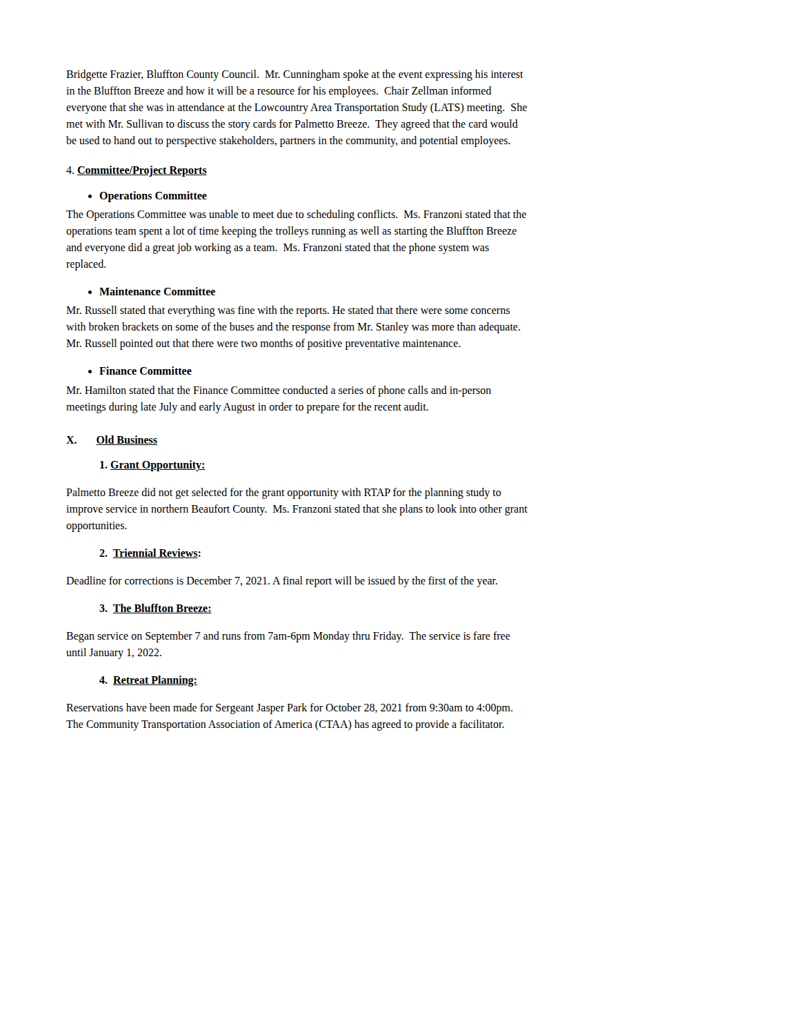Bridgette Frazier, Bluffton County Council. Mr. Cunningham spoke at the event expressing his interest in the Bluffton Breeze and how it will be a resource for his employees. Chair Zellman informed everyone that she was in attendance at the Lowcountry Area Transportation Study (LATS) meeting. She met with Mr. Sullivan to discuss the story cards for Palmetto Breeze. They agreed that the card would be used to hand out to perspective stakeholders, partners in the community, and potential employees.
4. Committee/Project Reports
Operations Committee
The Operations Committee was unable to meet due to scheduling conflicts. Ms. Franzoni stated that the operations team spent a lot of time keeping the trolleys running as well as starting the Bluffton Breeze and everyone did a great job working as a team. Ms. Franzoni stated that the phone system was replaced.
Maintenance Committee
Mr. Russell stated that everything was fine with the reports. He stated that there were some concerns with broken brackets on some of the buses and the response from Mr. Stanley was more than adequate. Mr. Russell pointed out that there were two months of positive preventative maintenance.
Finance Committee
Mr. Hamilton stated that the Finance Committee conducted a series of phone calls and in-person meetings during late July and early August in order to prepare for the recent audit.
X. Old Business
1. Grant Opportunity:
Palmetto Breeze did not get selected for the grant opportunity with RTAP for the planning study to improve service in northern Beaufort County. Ms. Franzoni stated that she plans to look into other grant opportunities.
2. Triennial Reviews:
Deadline for corrections is December 7, 2021. A final report will be issued by the first of the year.
3. The Bluffton Breeze:
Began service on September 7 and runs from 7am-6pm Monday thru Friday. The service is fare free until January 1, 2022.
4. Retreat Planning:
Reservations have been made for Sergeant Jasper Park for October 28, 2021 from 9:30am to 4:00pm. The Community Transportation Association of America (CTAA) has agreed to provide a facilitator.